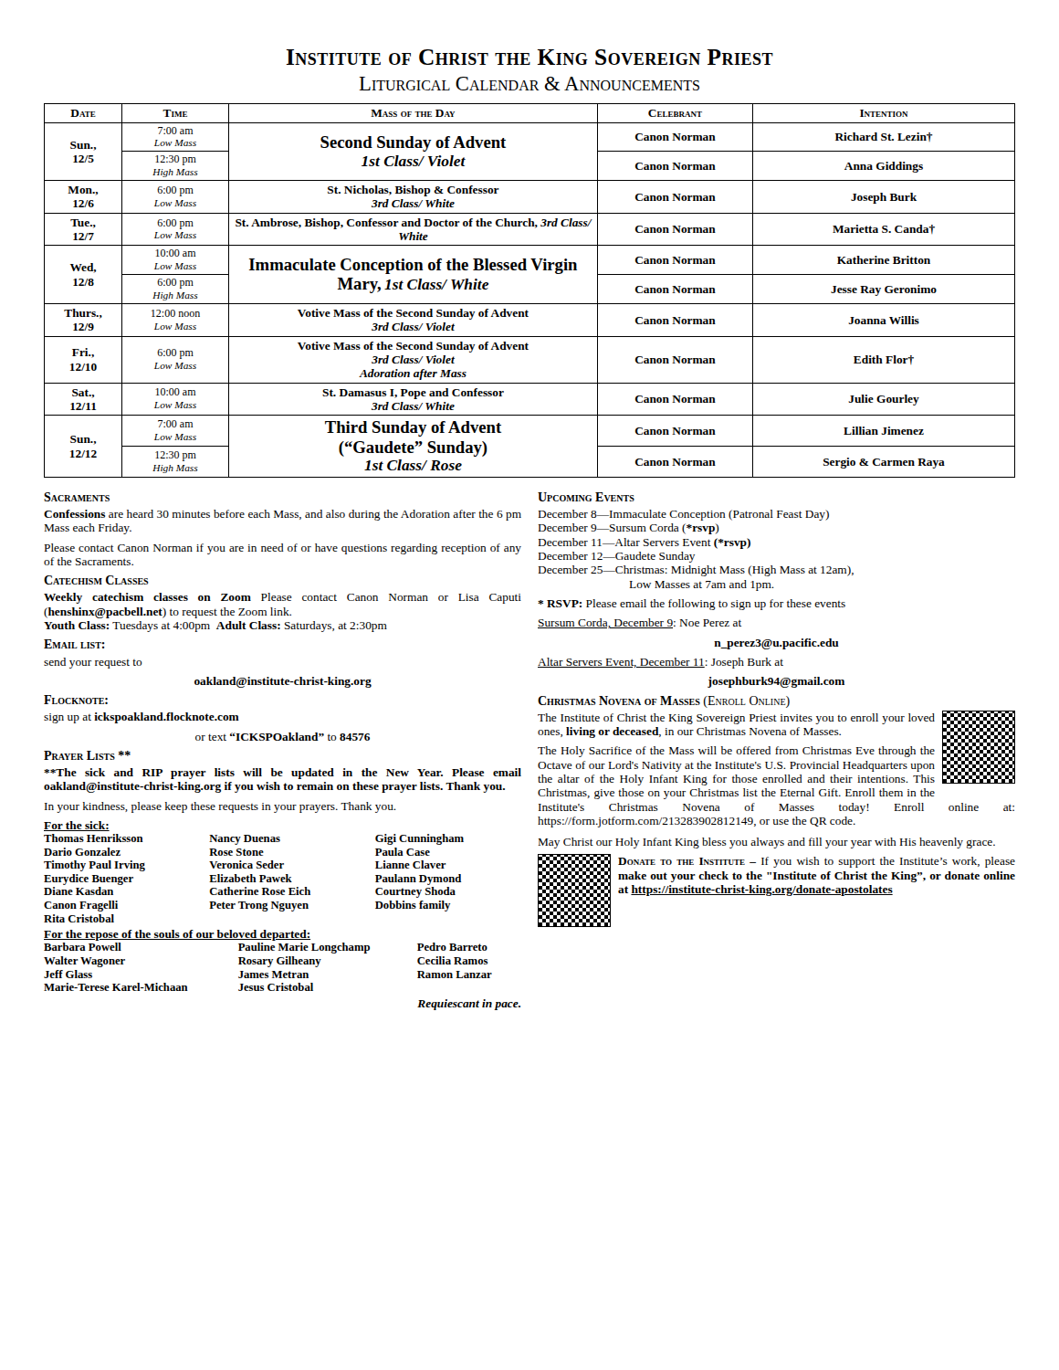Institute of Christ the King Sovereign Priest
Liturgical Calendar & Announcements
| Date | Time | Mass of the Day | Celebrant | Intention |
| --- | --- | --- | --- | --- |
| Sun., 12/5 | 7:00 am Low Mass | Second Sunday of Advent 1st Class/ Violet | Canon Norman | Richard St. Lezin† |
| 12:30 pm High Mass | Canon Norman | Anna Giddings |
| Mon., 12/6 | 6:00 pm Low Mass | St. Nicholas, Bishop & Confessor 3rd Class/ White | Canon Norman | Joseph Burk |
| Tue., 12/7 | 6:00 pm Low Mass | St. Ambrose, Bishop, Confessor and Doctor of the Church, 3rd Class/ White | Canon Norman | Marietta S. Canda† |
| Wed, 12/8 | 10:00 am Low Mass | Immaculate Conception of the Blessed Virgin Mary, 1st Class/ White | Canon Norman | Katherine Britton |
| 6:00 pm High Mass | Canon Norman | Jesse Ray Geronimo |
| Thurs., 12/9 | 12:00 noon Low Mass | Votive Mass of the Second Sunday of Advent 3rd Class/ Violet | Canon Norman | Joanna Willis |
| Fri., 12/10 | 6:00 pm Low Mass | Votive Mass of the Second Sunday of Advent 3rd Class/ Violet Adoration after Mass | Canon Norman | Edith Flor† |
| Sat., 12/11 | 10:00 am Low Mass | St. Damasus I, Pope and Confessor 3rd Class/ White | Canon Norman | Julie Gourley |
| Sun., 12/12 | 7:00 am Low Mass | Third Sunday of Advent (“Gaudete” Sunday) 1st Class/ Rose | Canon Norman | Lillian Jimenez |
| 12:30 pm High Mass | Canon Norman | Sergio & Carmen Raya |
Sacraments
Confessions are heard 30 minutes before each Mass, and also during the Adoration after the 6 pm Mass each Friday.
Please contact Canon Norman if you are in need of or have questions regarding reception of any of the Sacraments.
Catechism Classes
Weekly catechism classes on Zoom Please contact Canon Norman or Lisa Caputi (henshinx@pacbell.net) to request the Zoom link.
Youth Class: Tuesdays at 4:00pm Adult Class: Saturdays, at 2:30pm
Email list:
send your request to
oakland@institute-christ-king.org
Flocknote:
sign up at ickspoakland.flocknote.com
or text “ICKSPOakland” to 84576
Prayer Lists **
**The sick and RIP prayer lists will be updated in the New Year. Please email oakland@institute-christ-king.org if you wish to remain on these prayer lists. Thank you.
In your kindness, please keep these requests in your prayers. Thank you.
For the sick:
| Thomas Henriksson | Nancy Duenas | Gigi Cunningham |
| Dario Gonzalez | Rose Stone | Paula Case |
| Timothy Paul Irving | Veronica Seder | Lianne Claver |
| Eurydice Buenger | Elizabeth Pawek | Paulann Dymond |
| Diane Kasdan | Catherine Rose Eich | Courtney Shoda |
| Canon Fragelli | Peter Trong Nguyen | Dobbins family |
| Rita Cristobal | | |
For the repose of the souls of our beloved departed:
| Barbara Powell | Pauline Marie Longchamp | Pedro Barreto |
| Walter Wagoner | Rosary Gilheany | Cecilia Ramos |
| Jeff Glass | James Metran | Ramon Lanzar |
| Marie-Terese Karel-Michaan | Jesus Cristobal | |
Requiescant in pace.
Upcoming Events
December 8—Immaculate Conception (Patronal Feast Day)
December 9—Sursum Corda (*rsvp)
December 11—Altar Servers Event (*rsvp)
December 12—Gaudete Sunday
December 25—Christmas: Midnight Mass (High Mass at 12am),
Low Masses at 7am and 1pm.
* RSVP: Please email the following to sign up for these events
Sursum Corda, December 9: Noe Perez at
n_perez3@u.pacific.edu
Altar Servers Event, December 11: Joseph Burk at
josephburk94@gmail.com
Christmas Novena of Masses (Enroll Online)
The Institute of Christ the King Sovereign Priest invites you to enroll your loved ones, living or deceased, in our Christmas Novena of Masses.
The Holy Sacrifice of the Mass will be offered from Christmas Eve through the Octave of our Lord's Nativity at the Institute's U.S. Provincial Headquarters upon the altar of the Holy Infant King for those enrolled and their intentions. This Christmas, give those on your Christmas list the Eternal Gift. Enroll them in the Institute's Christmas Novena of Masses today! Enroll online at: https://form.jotform.com/213283902812149, or use the QR code.
May Christ our Holy Infant King bless you always and fill your year with His heavenly grace.
Donate to the Institute – If you wish to support the Institute’s work, please make out your check to the "Institute of Christ the King”, or donate online at https://institute-christ-king.org/donate-apostolates